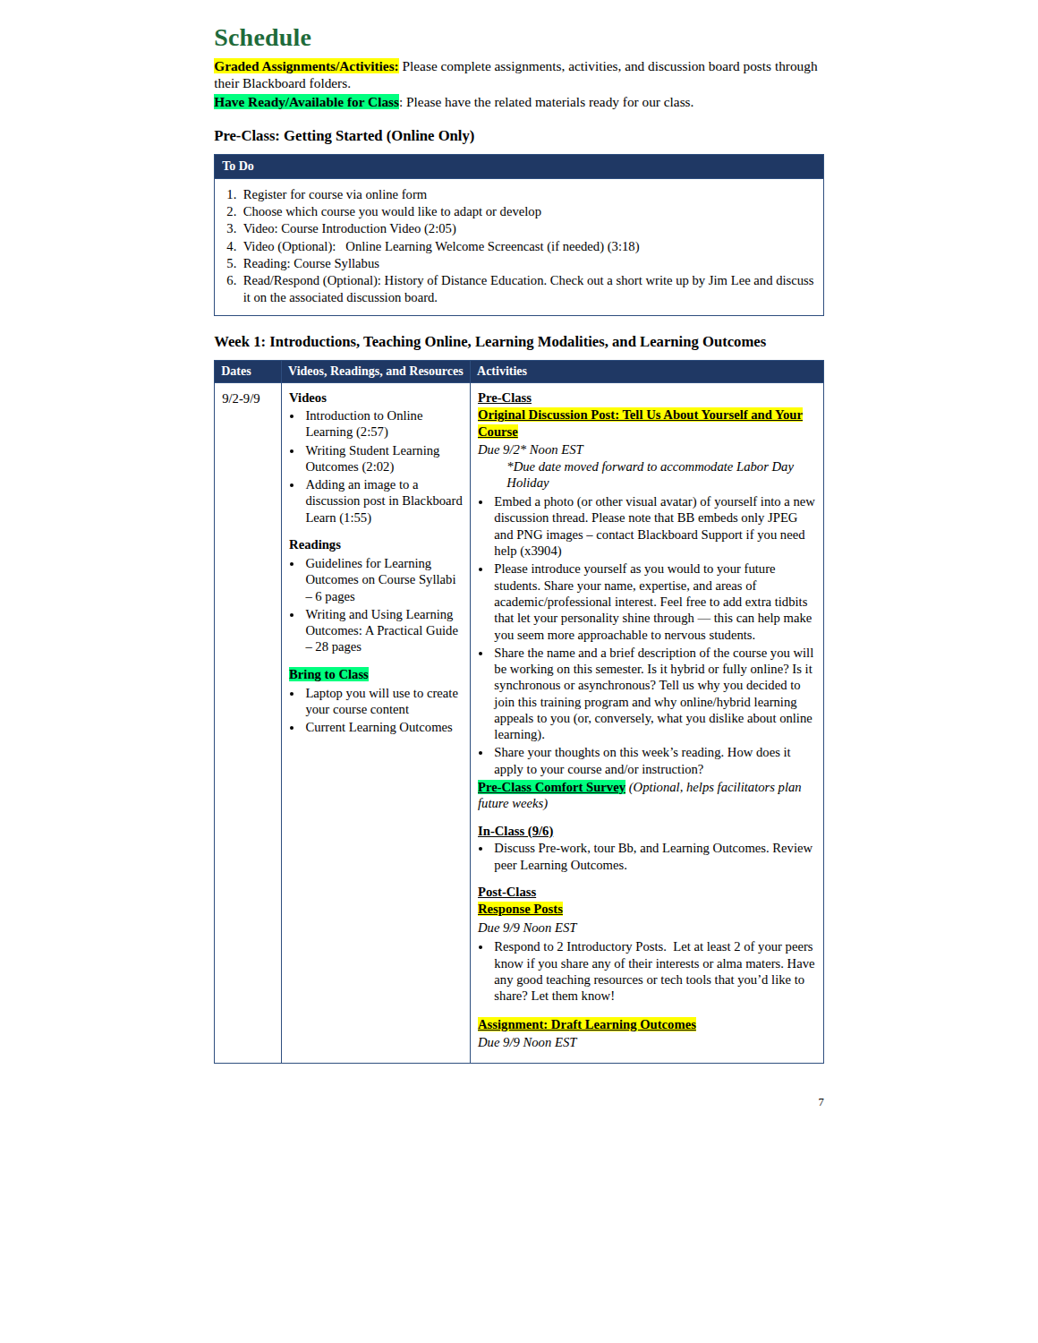Schedule
Graded Assignments/Activities: Please complete assignments, activities, and discussion board posts through their Blackboard folders.
Have Ready/Available for Class: Please have the related materials ready for our class.
Pre-Class: Getting Started (Online Only)
| To Do |
| --- |
| Register for course via online form Choose which course you would like to adapt or develop Video: Course Introduction Video (2:05) Video (Optional): Online Learning Welcome Screencast (if needed) (3:18) Reading: Course Syllabus Read/Respond (Optional): History of Distance Education. Check out a short write up by Jim Lee and discuss it on the associated discussion board. |
Week 1: Introductions, Teaching Online, Learning Modalities, and Learning Outcomes
| Dates | Videos, Readings, and Resources | Activities |
| --- | --- | --- |
| 9/2-9/9 | Videos Introduction to Online Learning (2:57) Writing Student Learning Outcomes (2:02) Adding an image to a discussion post in Blackboard Learn (1:55) Readings Guidelines for Learning Outcomes on Course Syllabi – 6 pages Writing and Using Learning Outcomes: A Practical Guide – 28 pages Bring to Class Laptop you will use to create your course content Current Learning Outcomes | Pre-Class Original Discussion Post: Tell Us About Yourself and Your Course Due 9/2* Noon EST *Due date moved forward to accommodate Labor Day Holiday Embed a photo (or other visual avatar) of yourself into a new discussion thread. Please note that BB embeds only JPEG and PNG images – contact Blackboard Support if you need help (x3904) Please introduce yourself as you would to your future students. Share your name, expertise, and areas of academic/professional interest. Feel free to add extra tidbits that let your personality shine through — this can help make you seem more approachable to nervous students. Share the name and a brief description of the course you will be working on this semester. Is it hybrid or fully online? Is it synchronous or asynchronous? Tell us why you decided to join this training program and why online/hybrid learning appeals to you (or, conversely, what you dislike about online learning). Share your thoughts on this week’s reading. How does it apply to your course and/or instruction? Pre-Class Comfort Survey (Optional, helps facilitators plan future weeks) In-Class (9/6) Discuss Pre-work, tour Bb, and Learning Outcomes. Review peer Learning Outcomes. Post-Class Response Posts Due 9/9 Noon EST Respond to 2 Introductory Posts. Let at least 2 of your peers know if you share any of their interests or alma maters. Have any good teaching resources or tech tools that you’d like to share? Let them know! Assignment: Draft Learning Outcomes Due 9/9 Noon EST |
7